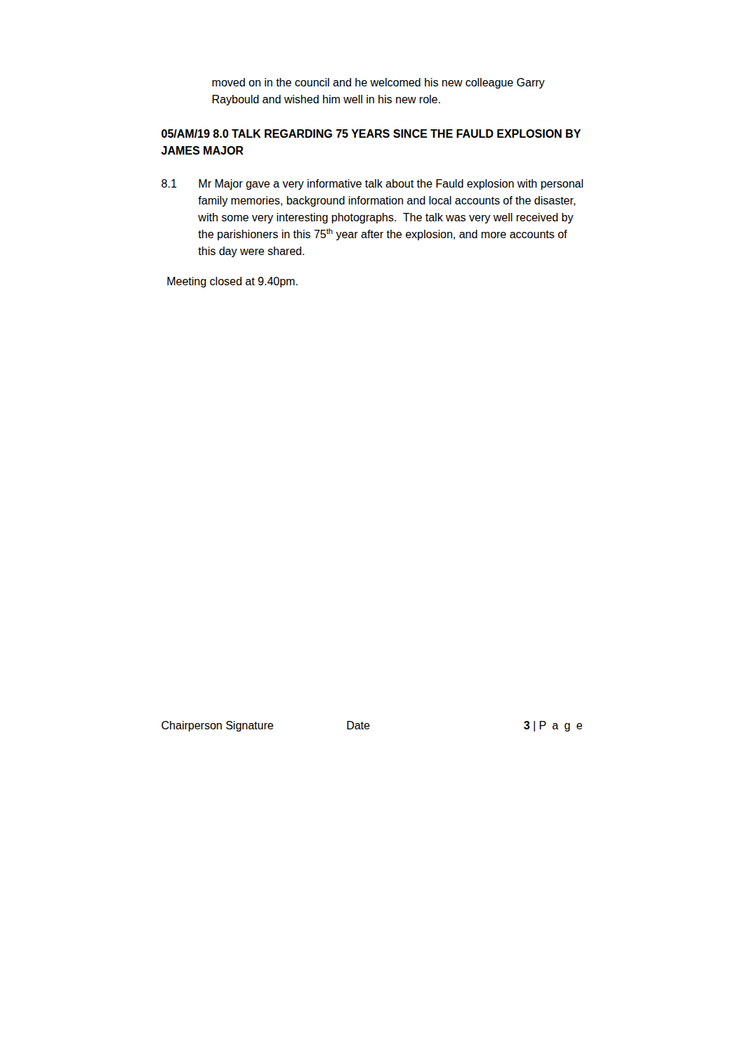moved on in the council and he welcomed his new colleague Garry Raybould and wished him well in his new role.
05/AM/19 8.0 TALK REGARDING 75 YEARS SINCE THE FAULD EXPLOSION BY JAMES MAJOR
8.1
Mr Major gave a very informative talk about the Fauld explosion with personal family memories, background information and local accounts of the disaster, with some very interesting photographs. The talk was very well received by the parishioners in this 75th year after the explosion, and more accounts of this day were shared.
Meeting closed at 9.40pm.
Chairperson Signature
Date
3 | P a g e